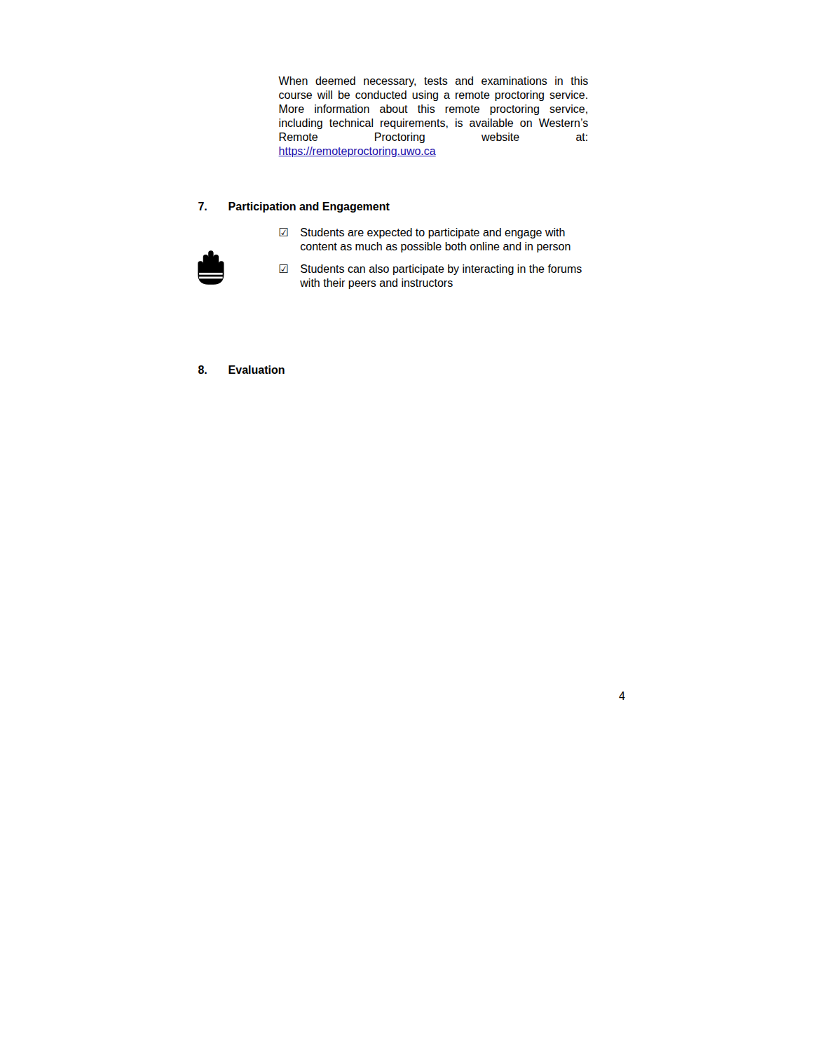When deemed necessary, tests and examinations in this course will be conducted using a remote proctoring service. More information about this remote proctoring service, including technical requirements, is available on Western’s Remote Proctoring website at: https://remoteproctoring.uwo.ca
7.
Participation and Engagement
☑
Students are expected to participate and engage with content as much as possible both online and in person
☑
Students can also participate by interacting in the forums with their peers and instructors
8.
Evaluation
4